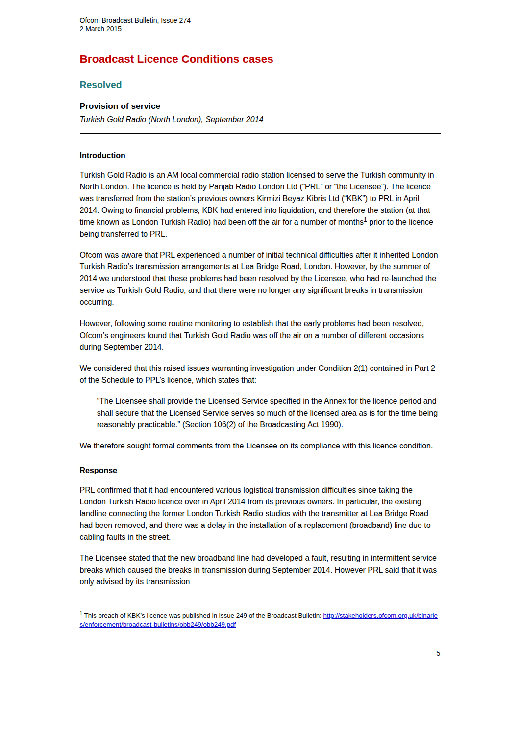Ofcom Broadcast Bulletin, Issue 274
2 March 2015
Broadcast Licence Conditions cases
Resolved
Provision of service
Turkish Gold Radio (North London), September 2014
Introduction
Turkish Gold Radio is an AM local commercial radio station licensed to serve the Turkish community in North London. The licence is held by Panjab Radio London Ltd (“PRL” or “the Licensee”). The licence was transferred from the station’s previous owners Kirmizi Beyaz Kibris Ltd (“KBK”) to PRL in April 2014. Owing to financial problems, KBK had entered into liquidation, and therefore the station (at that time known as London Turkish Radio) had been off the air for a number of months1 prior to the licence being transferred to PRL.
Ofcom was aware that PRL experienced a number of initial technical difficulties after it inherited London Turkish Radio’s transmission arrangements at Lea Bridge Road, London. However, by the summer of 2014 we understood that these problems had been resolved by the Licensee, who had re-launched the service as Turkish Gold Radio, and that there were no longer any significant breaks in transmission occurring.
However, following some routine monitoring to establish that the early problems had been resolved, Ofcom’s engineers found that Turkish Gold Radio was off the air on a number of different occasions during September 2014.
We considered that this raised issues warranting investigation under Condition 2(1) contained in Part 2 of the Schedule to PPL’s licence, which states that:
“The Licensee shall provide the Licensed Service specified in the Annex for the licence period and shall secure that the Licensed Service serves so much of the licensed area as is for the time being reasonably practicable.” (Section 106(2) of the Broadcasting Act 1990).
We therefore sought formal comments from the Licensee on its compliance with this licence condition.
Response
PRL confirmed that it had encountered various logistical transmission difficulties since taking the London Turkish Radio licence over in April 2014 from its previous owners. In particular, the existing landline connecting the former London Turkish Radio studios with the transmitter at Lea Bridge Road had been removed, and there was a delay in the installation of a replacement (broadband) line due to cabling faults in the street.
The Licensee stated that the new broadband line had developed a fault, resulting in intermittent service breaks which caused the breaks in transmission during September 2014. However PRL said that it was only advised by its transmission
1 This breach of KBK’s licence was published in issue 249 of the Broadcast Bulletin: http://stakeholders.ofcom.org.uk/binaries/enforcement/broadcast-bulletins/obb249/obb249.pdf
5